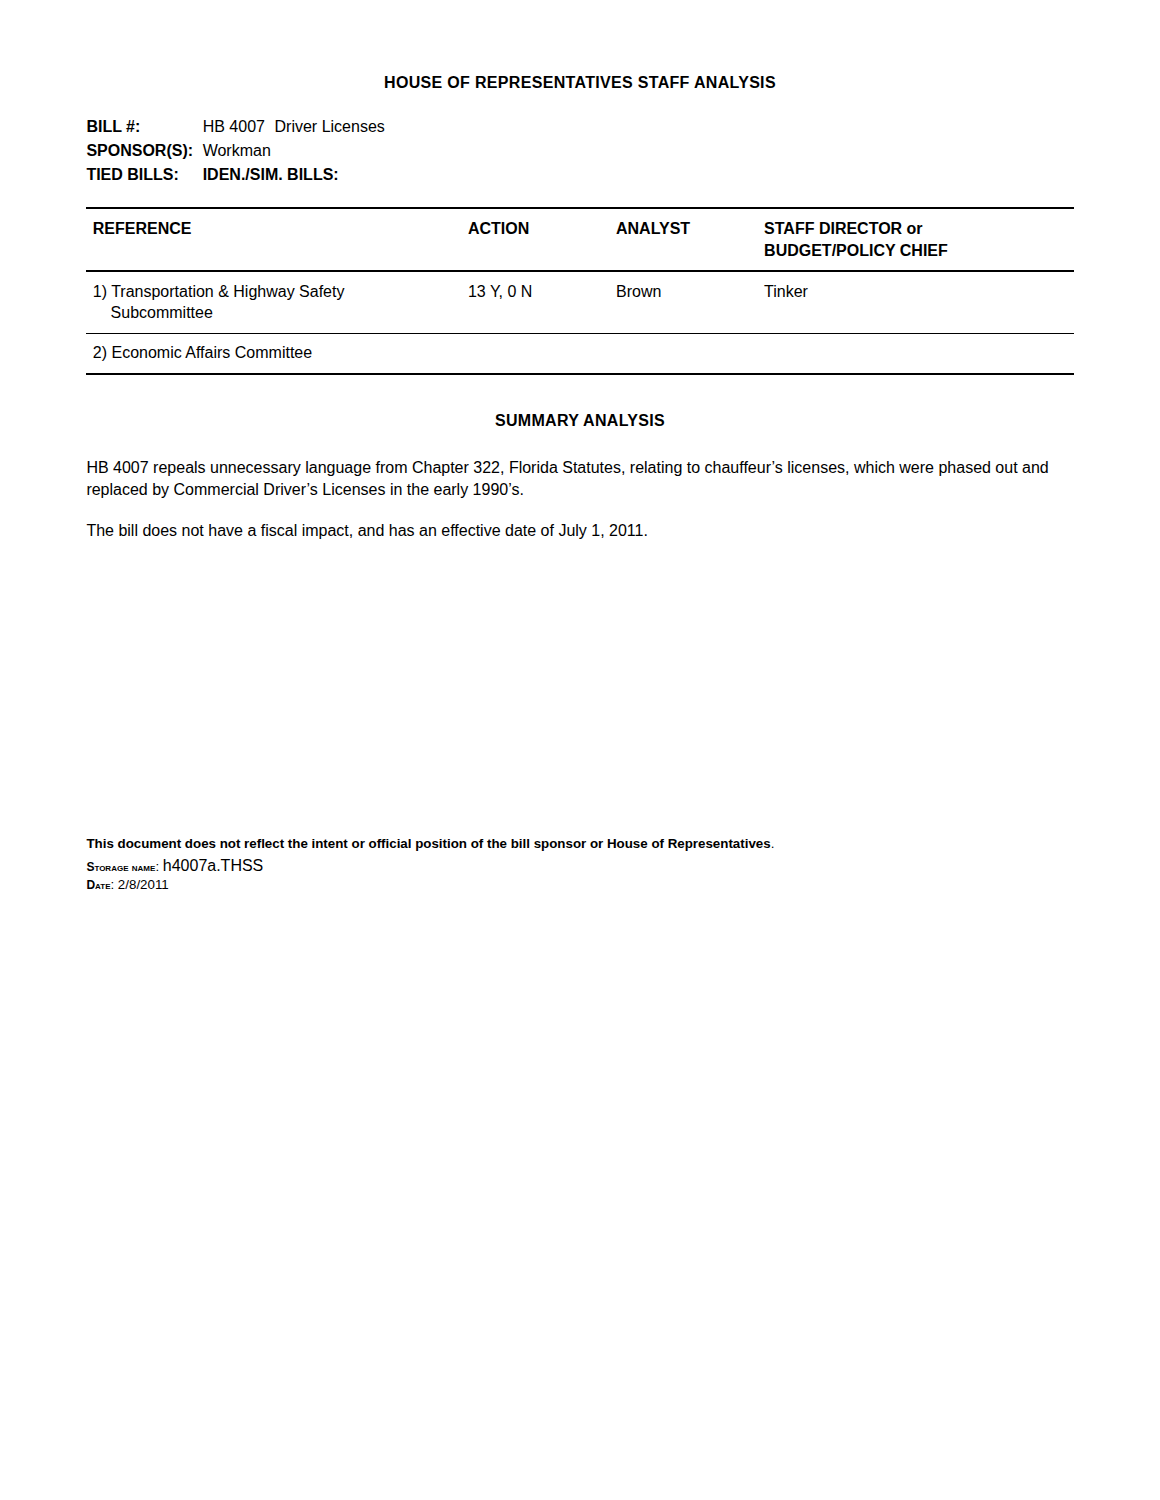HOUSE OF REPRESENTATIVES STAFF ANALYSIS
| BILL #: | HB 4007 | Driver Licenses |
| SPONSOR(S): | Workman |
| TIED BILLS: | IDEN./SIM. BILLS: |
| REFERENCE | ACTION | ANALYST | STAFF DIRECTOR or BUDGET/POLICY CHIEF |
| --- | --- | --- | --- |
| 1) Transportation & Highway Safety Subcommittee | 13 Y, 0 N | Brown | Tinker |
| 2) Economic Affairs Committee | | | |
SUMMARY ANALYSIS
HB 4007 repeals unnecessary language from Chapter 322, Florida Statutes, relating to chauffeur’s licenses, which were phased out and replaced by Commercial Driver’s Licenses in the early 1990’s.
The bill does not have a fiscal impact, and has an effective date of July 1, 2011.
This document does not reflect the intent or official position of the bill sponsor or House of Representatives.
Storage name: h4007a.THSS
Date: 2/8/2011